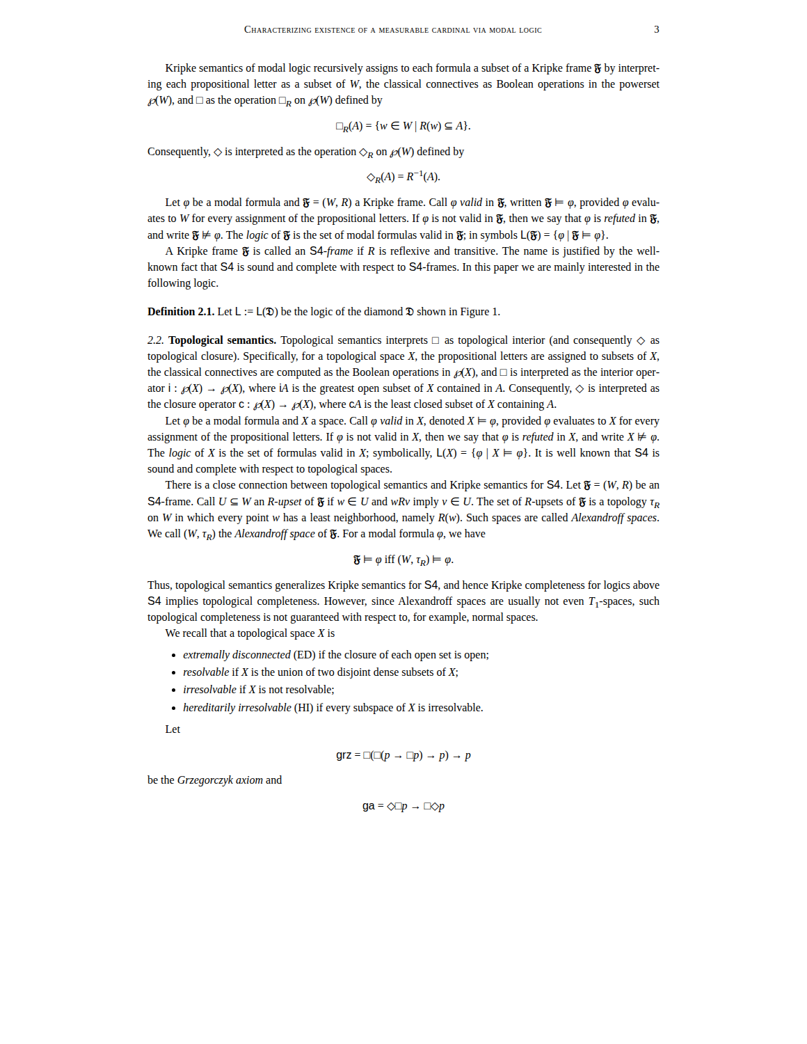Characterizing existence of a measurable cardinal via modal logic 3
Kripke semantics of modal logic recursively assigns to each formula a subset of a Kripke frame 𝔉 by interpreting each propositional letter as a subset of W, the classical connectives as Boolean operations in the powerset ℘(W), and □ as the operation □R on ℘(W) defined by
□R(A) = {w ∈ W | R(w) ⊆ A}.
Consequently, ◇ is interpreted as the operation ◇R on ℘(W) defined by
◇R(A) = R−1(A).
Let φ be a modal formula and 𝔉 = (W, R) a Kripke frame. Call φ valid in 𝔉, written 𝔉 ⊨ φ, provided φ evaluates to W for every assignment of the propositional letters. If φ is not valid in 𝔉, then we say that φ is refuted in 𝔉, and write 𝔉 ⊭ φ. The logic of 𝔉 is the set of modal formulas valid in 𝔉; in symbols L(𝔉) = {φ | 𝔉 ⊨ φ}.
A Kripke frame 𝔉 is called an S4-frame if R is reflexive and transitive. The name is justified by the well-known fact that S4 is sound and complete with respect to S4-frames. In this paper we are mainly interested in the following logic.
Definition 2.1. Let L := L(𝔇) be the logic of the diamond 𝔇 shown in Figure 1.
2.2. Topological semantics. Topological semantics interprets □ as topological interior (and consequently ◇ as topological closure). Specifically, for a topological space X, the propositional letters are assigned to subsets of X, the classical connectives are computed as the Boolean operations in ℘(X), and □ is interpreted as the interior operator i : ℘(X) → ℘(X), where iA is the greatest open subset of X contained in A. Consequently, ◇ is interpreted as the closure operator c : ℘(X) → ℘(X), where cA is the least closed subset of X containing A.
Let φ be a modal formula and X a space. Call φ valid in X, denoted X ⊨ φ, provided φ evaluates to X for every assignment of the propositional letters. If φ is not valid in X, then we say that φ is refuted in X, and write X ⊭ φ. The logic of X is the set of formulas valid in X; symbolically, L(X) = {φ | X ⊨ φ}. It is well known that S4 is sound and complete with respect to topological spaces.
There is a close connection between topological semantics and Kripke semantics for S4. Let 𝔉 = (W, R) be an S4-frame. Call U ⊆ W an R-upset of 𝔉 if w ∈ U and wRv imply v ∈ U. The set of R-upsets of 𝔉 is a topology τR on W in which every point w has a least neighborhood, namely R(w). Such spaces are called Alexandroff spaces. We call (W, τR) the Alexandroff space of 𝔉. For a modal formula φ, we have
𝔉 ⊨ φ iff (W, τR) ⊨ φ.
Thus, topological semantics generalizes Kripke semantics for S4, and hence Kripke completeness for logics above S4 implies topological completeness. However, since Alexandroff spaces are usually not even T1-spaces, such topological completeness is not guaranteed with respect to, for example, normal spaces.
We recall that a topological space X is
extremally disconnected (ED) if the closure of each open set is open;
resolvable if X is the union of two disjoint dense subsets of X;
irresolvable if X is not resolvable;
hereditarily irresolvable (HI) if every subspace of X is irresolvable.
Let
grz = □(□(p → □p) → p) → p
be the Grzegorczyk axiom and
ga = ◇□p → □◇p